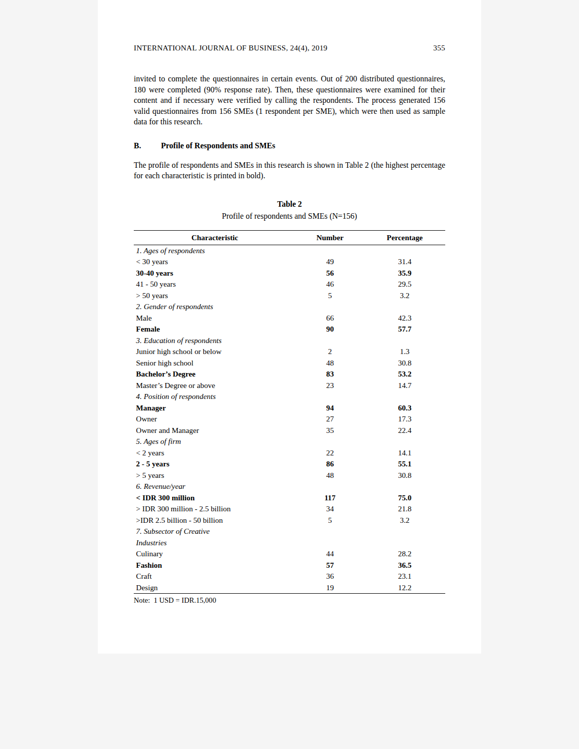International Journal of Business, 24(4), 2019 355
invited to complete the questionnaires in certain events. Out of 200 distributed questionnaires, 180 were completed (90% response rate). Then, these questionnaires were examined for their content and if necessary were verified by calling the respondents. The process generated 156 valid questionnaires from 156 SMEs (1 respondent per SME), which were then used as sample data for this research.
B. Profile of Respondents and SMEs
The profile of respondents and SMEs in this research is shown in Table 2 (the highest percentage for each characteristic is printed in bold).
Table 2
Profile of respondents and SMEs (N=156)
| Characteristic | Number | Percentage |
| --- | --- | --- |
| 1. Ages of respondents | | |
| < 30 years | 49 | 31.4 |
| 30-40 years | 56 | 35.9 |
| 41 - 50 years | 46 | 29.5 |
| > 50 years | 5 | 3.2 |
| 2. Gender of respondents | | |
| Male | 66 | 42.3 |
| Female | 90 | 57.7 |
| 3. Education of respondents | | |
| Junior high school or below | 2 | 1.3 |
| Senior high school | 48 | 30.8 |
| Bachelor’s Degree | 83 | 53.2 |
| Master’s Degree or above | 23 | 14.7 |
| 4. Position of respondents | | |
| Manager | 94 | 60.3 |
| Owner | 27 | 17.3 |
| Owner and Manager | 35 | 22.4 |
| 5. Ages of firm | | |
| < 2 years | 22 | 14.1 |
| 2 - 5 years | 86 | 55.1 |
| > 5 years | 48 | 30.8 |
| 6. Revenue/year | | |
| < IDR 300 million | 117 | 75.0 |
| > IDR 300 million - 2.5 billion | 34 | 21.8 |
| >IDR 2.5 billion - 50 billion | 5 | 3.2 |
| 7. Subsector of Creative | | |
| Industries | | |
| Culinary | 44 | 28.2 |
| Fashion | 57 | 36.5 |
| Craft | 36 | 23.1 |
| Design | 19 | 12.2 |
Note: 1 USD = IDR.15,000